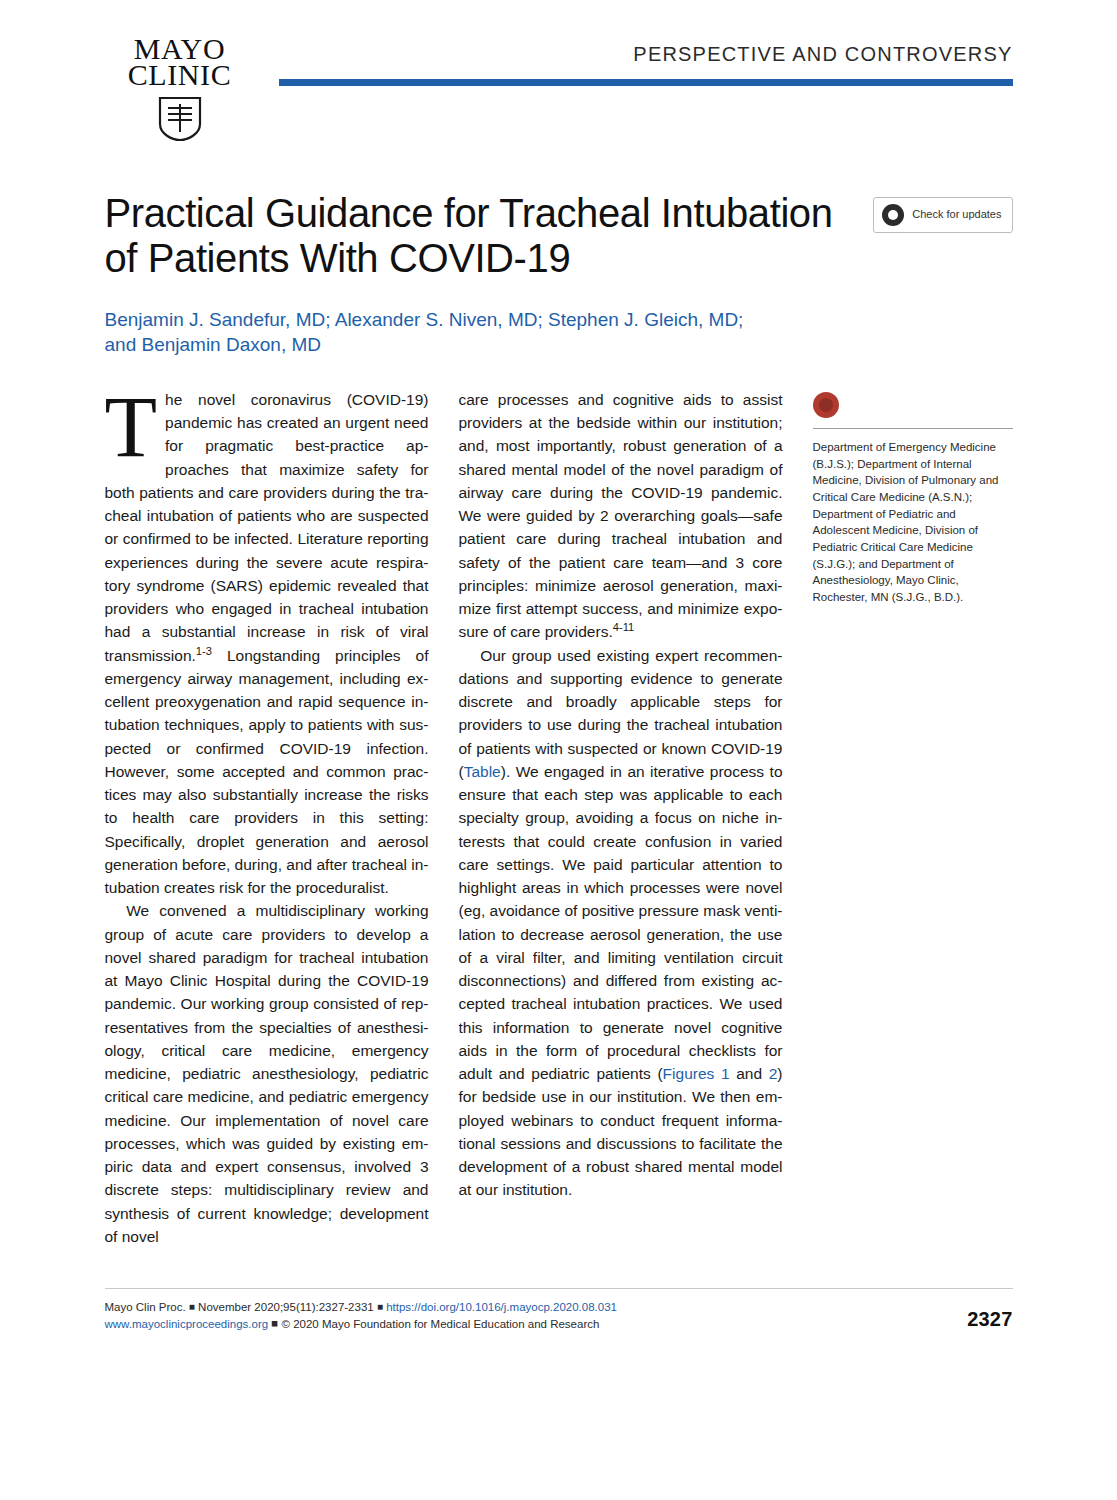MAYO CLINIC
Perspective and Controversy
Practical Guidance for Tracheal Intubation of Patients With COVID-19
Check for updates
Benjamin J. Sandefur, MD; Alexander S. Niven, MD; Stephen J. Gleich, MD;
and Benjamin Daxon, MD
The novel coronavirus (COVID-19) pandemic has created an urgent need for pragmatic best-practice approaches that maximize safety for both patients and care providers during the tracheal intubation of patients who are suspected or confirmed to be infected. Literature reporting experiences during the severe acute respiratory syndrome (SARS) epidemic revealed that providers who engaged in tracheal intubation had a substantial increase in risk of viral transmission.1-3 Longstanding principles of emergency airway management, including excellent preoxygenation and rapid sequence intubation techniques, apply to patients with suspected or confirmed COVID-19 infection. However, some accepted and common practices may also substantially increase the risks to health care providers in this setting: Specifically, droplet generation and aerosol generation before, during, and after tracheal intubation creates risk for the proceduralist.
We convened a multidisciplinary working group of acute care providers to develop a novel shared paradigm for tracheal intubation at Mayo Clinic Hospital during the COVID-19 pandemic. Our working group consisted of representatives from the specialties of anesthesiology, critical care medicine, emergency medicine, pediatric anesthesiology, pediatric critical care medicine, and pediatric emergency medicine. Our implementation of novel care processes, which was guided by existing empiric data and expert consensus, involved 3 discrete steps: multidisciplinary review and synthesis of current knowledge; development of novel
care processes and cognitive aids to assist providers at the bedside within our institution; and, most importantly, robust generation of a shared mental model of the novel paradigm of airway care during the COVID-19 pandemic. We were guided by 2 overarching goals—safe patient care during tracheal intubation and safety of the patient care team—and 3 core principles: minimize aerosol generation, maximize first attempt success, and minimize exposure of care providers.4-11
Our group used existing expert recommendations and supporting evidence to generate discrete and broadly applicable steps for providers to use during the tracheal intubation of patients with suspected or known COVID-19 (Table). We engaged in an iterative process to ensure that each step was applicable to each specialty group, avoiding a focus on niche interests that could create confusion in varied care settings. We paid particular attention to highlight areas in which processes were novel (eg, avoidance of positive pressure mask ventilation to decrease aerosol generation, the use of a viral filter, and limiting ventilation circuit disconnections) and differed from existing accepted tracheal intubation practices. We used this information to generate novel cognitive aids in the form of procedural checklists for adult and pediatric patients (Figures 1 and 2) for bedside use in our institution. We then employed webinars to conduct frequent informational sessions and discussions to facilitate the development of a robust shared mental model at our institution.
Department of Emergency Medicine (B.J.S.); Department of Internal Medicine, Division of Pulmonary and Critical Care Medicine (A.S.N.); Department of Pediatric and Adolescent Medicine, Division of Pediatric Critical Care Medicine (S.J.G.); and Department of Anesthesiology, Mayo Clinic, Rochester, MN (S.J.G., B.D.).
Mayo Clin Proc. ■ November 2020;95(11):2327-2331 ■ https://doi.org/10.1016/j.mayocp.2020.08.031
www.mayoclinicproceedings.org ■ © 2020 Mayo Foundation for Medical Education and Research
2327